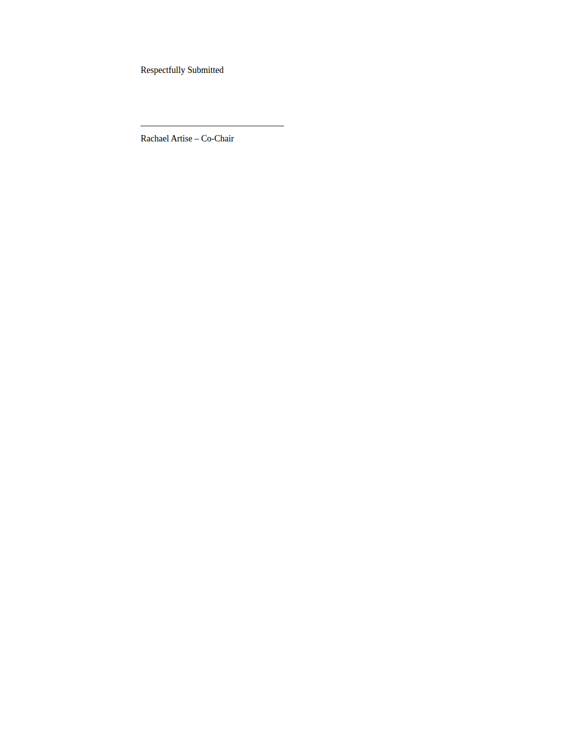Respectfully Submitted
Rachael Artise – Co-Chair